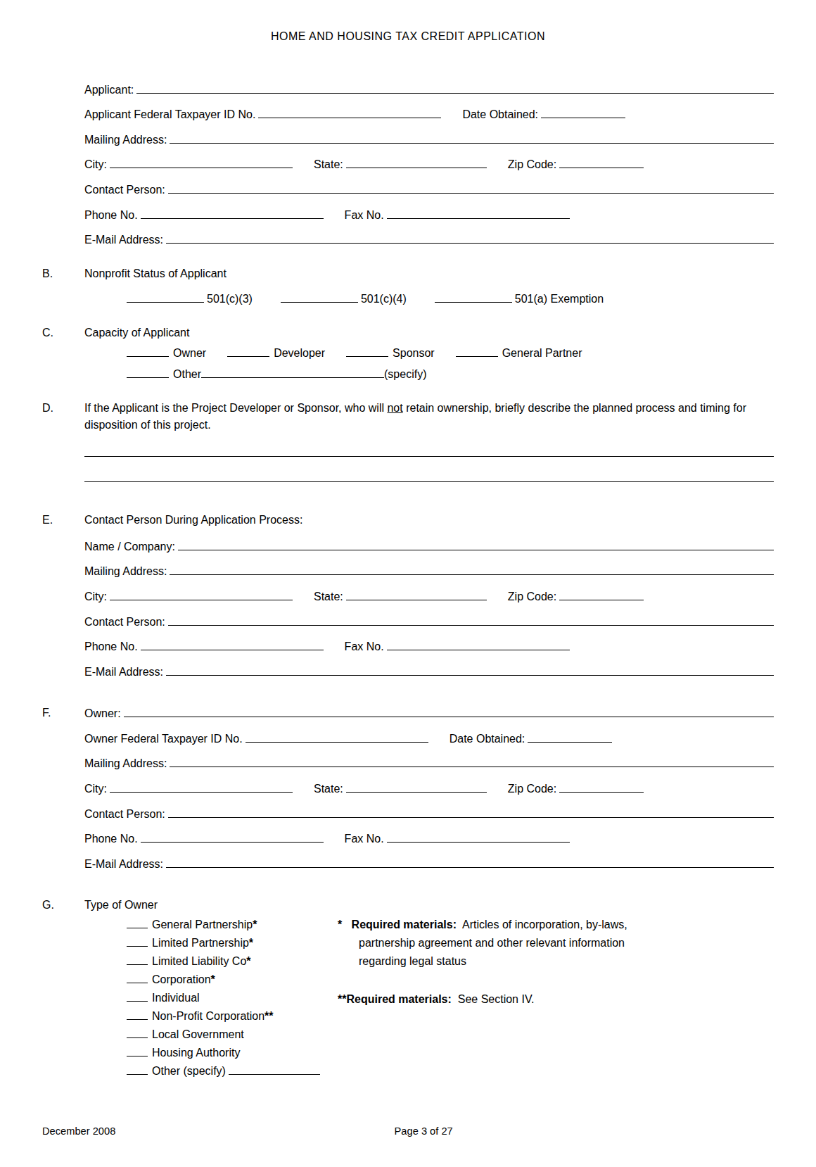HOME AND HOUSING TAX CREDIT APPLICATION
Applicant:
Applicant Federal Taxpayer ID No. Date Obtained:
Mailing Address:
City: State: Zip Code:
Contact Person:
Phone No. Fax No.
E-Mail Address:
B.
Nonprofit Status of Applicant
501(c)(3)
501(c)(4)
501(a) Exemption
C.
Capacity of Applicant
Owner
Developer
Sponsor
General Partner
Other (specify)
D.
If the Applicant is the Project Developer or Sponsor, who will not retain ownership, briefly describe the planned process and timing for disposition of this project.
E.
Contact Person During Application Process:
Name / Company:
Mailing Address:
City: State: Zip Code:
Contact Person:
Phone No. Fax No.
E-Mail Address:
F.
Owner:
Owner Federal Taxpayer ID No. Date Obtained:
Mailing Address:
City: State: Zip Code:
Contact Person:
Phone No. Fax No.
E-Mail Address:
G.
Type of Owner
General Partnership*
Limited Partnership*
Limited Liability Co*
Corporation*
Individual
Non-Profit Corporation**
Local Government
Housing Authority
Other (specify)
* Required materials: Articles of incorporation, by-laws,
partnership agreement and other relevant information
regarding legal status
**Required materials: See Section IV.
December 2008
Page 3 of 27